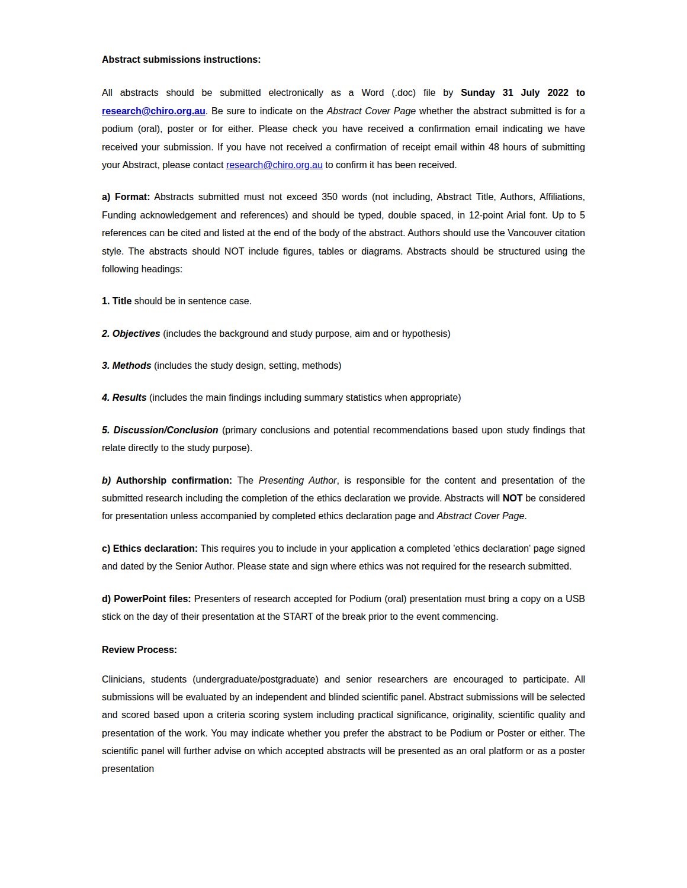Abstract submissions instructions:
All abstracts should be submitted electronically as a Word (.doc) file by Sunday 31 July 2022 to research@chiro.org.au. Be sure to indicate on the Abstract Cover Page whether the abstract submitted is for a podium (oral), poster or for either. Please check you have received a confirmation email indicating we have received your submission. If you have not received a confirmation of receipt email within 48 hours of submitting your Abstract, please contact research@chiro.org.au to confirm it has been received.
a) Format: Abstracts submitted must not exceed 350 words (not including, Abstract Title, Authors, Affiliations, Funding acknowledgement and references) and should be typed, double spaced, in 12-point Arial font. Up to 5 references can be cited and listed at the end of the body of the abstract. Authors should use the Vancouver citation style. The abstracts should NOT include figures, tables or diagrams. Abstracts should be structured using the following headings:
1. Title should be in sentence case.
2. Objectives (includes the background and study purpose, aim and or hypothesis)
3. Methods (includes the study design, setting, methods)
4. Results (includes the main findings including summary statistics when appropriate)
5. Discussion/Conclusion (primary conclusions and potential recommendations based upon study findings that relate directly to the study purpose).
b) Authorship confirmation: The Presenting Author, is responsible for the content and presentation of the submitted research including the completion of the ethics declaration we provide. Abstracts will NOT be considered for presentation unless accompanied by completed ethics declaration page and Abstract Cover Page.
c) Ethics declaration: This requires you to include in your application a completed 'ethics declaration' page signed and dated by the Senior Author. Please state and sign where ethics was not required for the research submitted.
d) PowerPoint files: Presenters of research accepted for Podium (oral) presentation must bring a copy on a USB stick on the day of their presentation at the START of the break prior to the event commencing.
Review Process:
Clinicians, students (undergraduate/postgraduate) and senior researchers are encouraged to participate. All submissions will be evaluated by an independent and blinded scientific panel. Abstract submissions will be selected and scored based upon a criteria scoring system including practical significance, originality, scientific quality and presentation of the work. You may indicate whether you prefer the abstract to be Podium or Poster or either. The scientific panel will further advise on which accepted abstracts will be presented as an oral platform or as a poster presentation